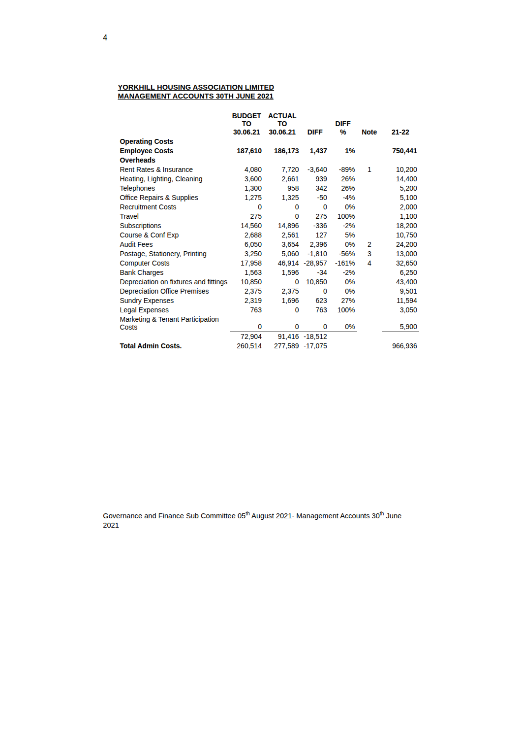4
YORKHILL HOUSING ASSOCIATION LIMITED
MANAGEMENT ACCOUNTS 30TH JUNE 2021
| | BUDGET TO 30.06.21 | ACTUAL TO 30.06.21 | DIFF | DIFF % | Note | 21-22 |
| --- | --- | --- | --- | --- | --- | --- |
| Operating Costs | | | | | | |
| Employee Costs | 187,610 | 186,173 | 1,437 | 1% | | 750,441 |
| Overheads | | | | | | |
| Rent Rates & Insurance | 4,080 | 7,720 | -3,640 | -89% | 1 | 10,200 |
| Heating, Lighting, Cleaning | 3,600 | 2,661 | 939 | 26% | | 14,400 |
| Telephones | 1,300 | 958 | 342 | 26% | | 5,200 |
| Office Repairs & Supplies | 1,275 | 1,325 | -50 | -4% | | 5,100 |
| Recruitment Costs | 0 | 0 | 0 | 0% | | 2,000 |
| Travel | 275 | 0 | 275 | 100% | | 1,100 |
| Subscriptions | 14,560 | 14,896 | -336 | -2% | | 18,200 |
| Course & Conf Exp | 2,688 | 2,561 | 127 | 5% | | 10,750 |
| Audit Fees | 6,050 | 3,654 | 2,396 | 0% | 2 | 24,200 |
| Postage, Stationery, Printing | 3,250 | 5,060 | -1,810 | -56% | 3 | 13,000 |
| Computer Costs | 17,958 | 46,914 | -28,957 | -161% | 4 | 32,650 |
| Bank Charges | 1,563 | 1,596 | -34 | -2% | | 6,250 |
| Depreciation on fixtures and fittings | 10,850 | 0 | 10,850 | 0% | | 43,400 |
| Depreciation Office Premises | 2,375 | 2,375 | 0 | 0% | | 9,501 |
| Sundry Expenses | 2,319 | 1,696 | 623 | 27% | | 11,594 |
| Legal Expenses | 763 | 0 | 763 | 100% | | 3,050 |
| Marketing & Tenant Participation Costs | 0 | 0 | 0 | 0% | | 5,900 |
| | 72,904 | 91,416 | -18,512 | | | |
| Total Admin Costs. | 260,514 | 277,589 | -17,075 | | | 966,936 |
Governance and Finance Sub Committee 05th August 2021- Management Accounts 30th June 2021